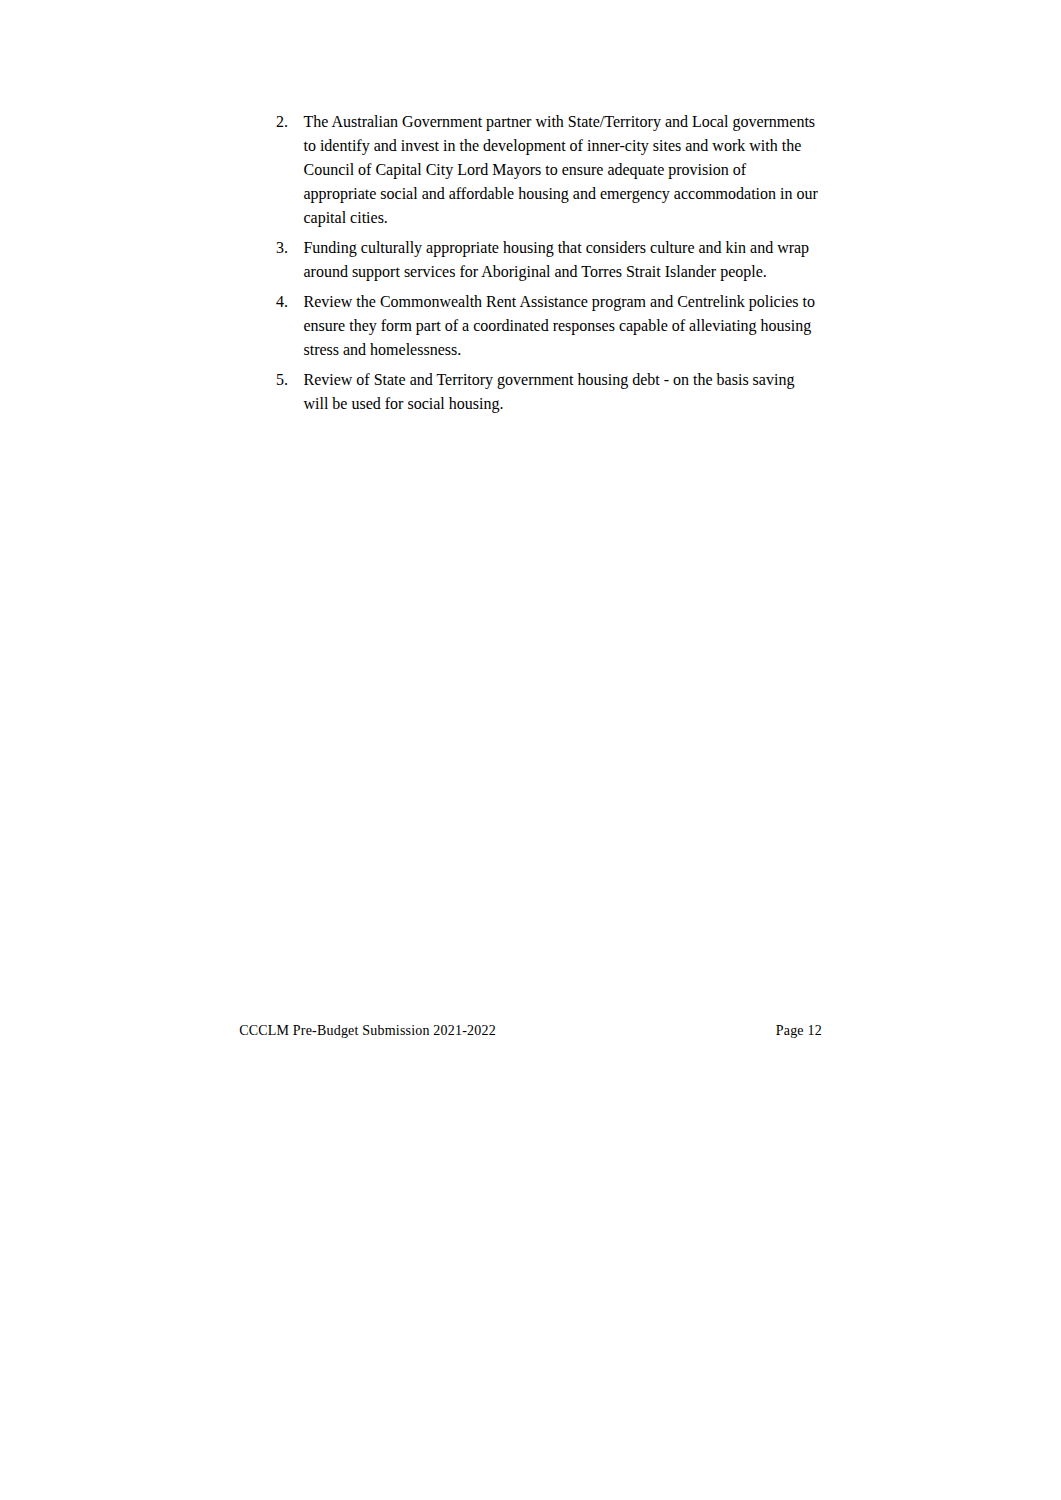The Australian Government partner with State/Territory and Local governments to identify and invest in the development of inner-city sites and work with the Council of Capital City Lord Mayors to ensure adequate provision of appropriate social and affordable housing and emergency accommodation in our capital cities.
Funding culturally appropriate housing that considers culture and kin and wrap around support services for Aboriginal and Torres Strait Islander people.
Review the Commonwealth Rent Assistance program and Centrelink policies to ensure they form part of a coordinated responses capable of alleviating housing stress and homelessness.
Review of State and Territory government housing debt - on the basis saving will be used for social housing.
CCCLM Pre-Budget Submission 2021-2022 Page 12